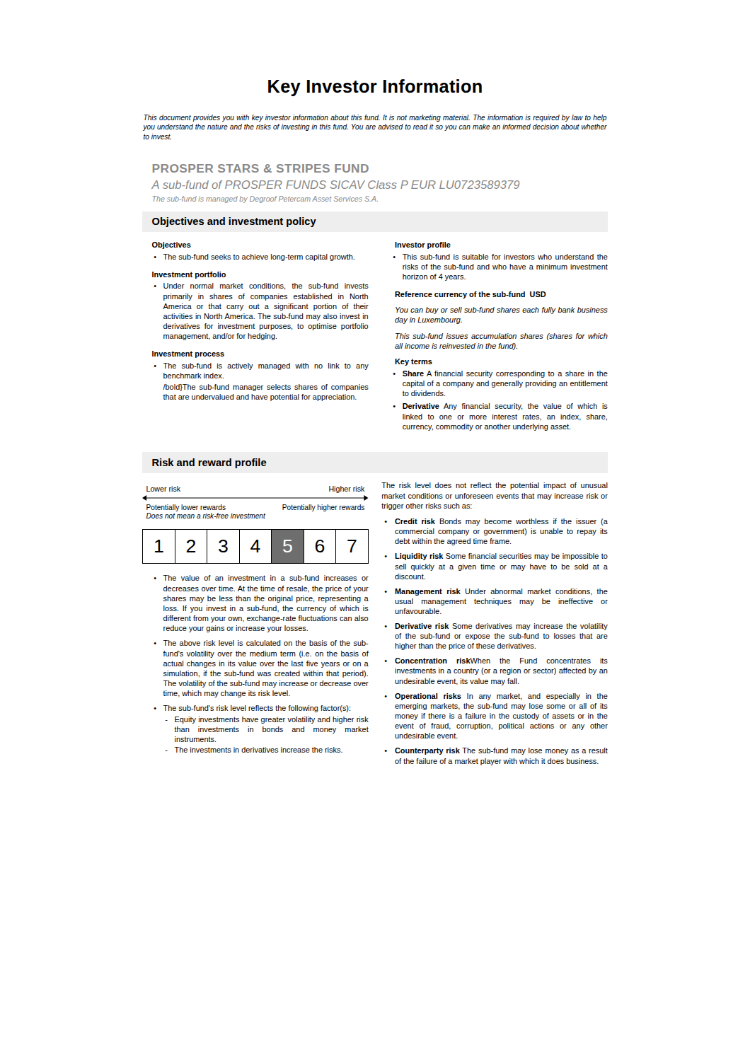Key Investor Information
This document provides you with key investor information about this fund. It is not marketing material. The information is required by law to help you understand the nature and the risks of investing in this fund. You are advised to read it so you can make an informed decision about whether to invest.
PROSPER STARS & STRIPES FUND
A sub-fund of PROSPER FUNDS SICAV Class P EUR LU0723589379
The sub-fund is managed by Degroof Petercam Asset Services S.A.
Objectives and investment policy
Objectives
The sub-fund seeks to achieve long-term capital growth.
Investment portfolio
Under normal market conditions, the sub-fund invests primarily in shares of companies established in North America or that carry out a significant portion of their activities in North America. The sub-fund may also invest in derivatives for investment purposes, to optimise portfolio management, and/or for hedging.
Investment process
The sub-fund is actively managed with no link to any benchmark index.
/bold}The sub-fund manager selects shares of companies that are undervalued and have potential for appreciation.
Investor profile
This sub-fund is suitable for investors who understand the risks of the sub-fund and who have a minimum investment horizon of 4 years.
Reference currency of the sub-fund USD
You can buy or sell sub-fund shares each fully bank business day in Luxembourg.
This sub-fund issues accumulation shares (shares for which all income is reinvested in the fund).
Key terms
Share A financial security corresponding to a share in the capital of a company and generally providing an entitlement to dividends.
Derivative Any financial security, the value of which is linked to one or more interest rates, an index, share, currency, commodity or another underlying asset.
Risk and reward profile
Lower risk Higher risk
Potentially lower rewards
Does not mean a risk-free investment Potentially higher rewards
1
2
3
4
5
6
7
The value of an investment in a sub-fund increases or decreases over time. At the time of resale, the price of your shares may be less than the original price, representing a loss. If you invest in a sub-fund, the currency of which is different from your own, exchange-rate fluctuations can also reduce your gains or increase your losses.
The above risk level is calculated on the basis of the sub-fund's volatility over the medium term (i.e. on the basis of actual changes in its value over the last five years or on a simulation, if the sub-fund was created within that period). The volatility of the sub-fund may increase or decrease over time, which may change its risk level.
The sub-fund's risk level reflects the following factor(s):
Equity investments have greater volatility and higher risk than investments in bonds and money market instruments.
The investments in derivatives increase the risks.
The risk level does not reflect the potential impact of unusual market conditions or unforeseen events that may increase risk or trigger other risks such as:
Credit risk Bonds may become worthless if the issuer (a commercial company or government) is unable to repay its debt within the agreed time frame.
Liquidity risk Some financial securities may be impossible to sell quickly at a given time or may have to be sold at a discount.
Management risk Under abnormal market conditions, the usual management techniques may be ineffective or unfavourable.
Derivative risk Some derivatives may increase the volatility of the sub-fund or expose the sub-fund to losses that are higher than the price of these derivatives.
Concentration risk When the Fund concentrates its investments in a country (or a region or sector) affected by an undesirable event, its value may fall.
Operational risks In any market, and especially in the emerging markets, the sub-fund may lose some or all of its money if there is a failure in the custody of assets or in the event of fraud, corruption, political actions or any other undesirable event.
Counterparty risk The sub-fund may lose money as a result of the failure of a market player with which it does business.